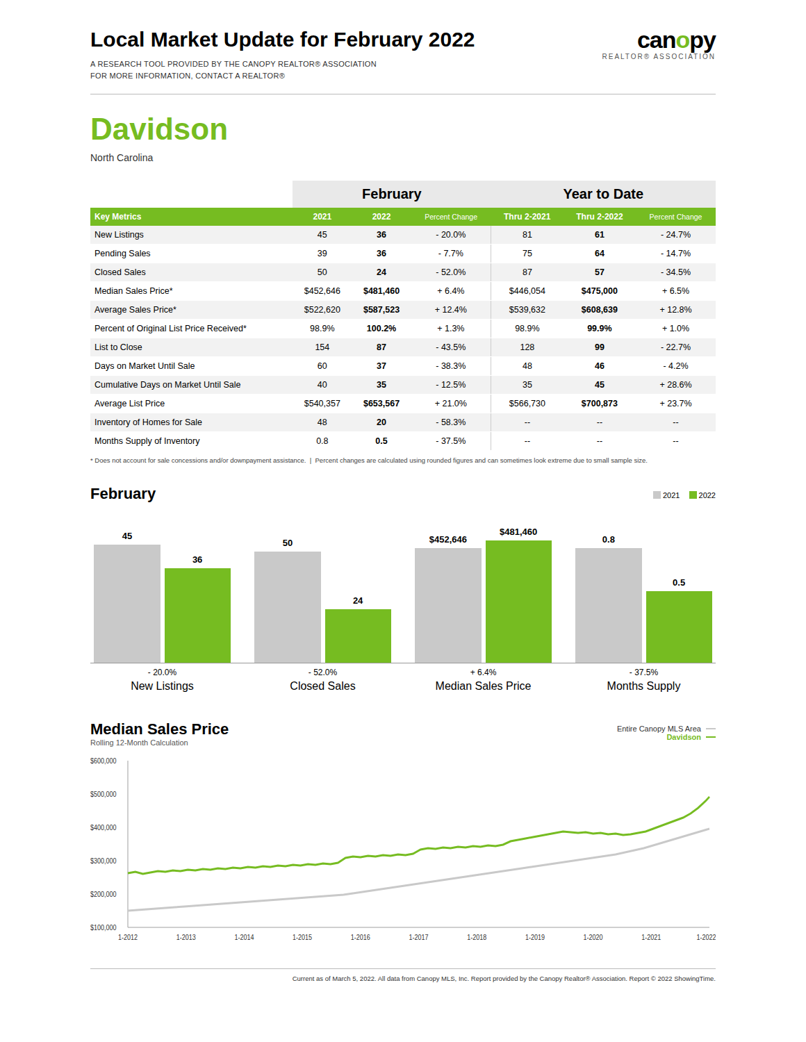Local Market Update for February 2022
A RESEARCH TOOL PROVIDED BY THE CANOPY REALTOR® ASSOCIATION
FOR MORE INFORMATION, CONTACT A REALTOR®
canopy
REALTOR® ASSOCIATION
Davidson
North Carolina
| | February | Year to Date |
| --- | --- | --- |
| Key Metrics | 2021 | 2022 | Percent Change | Thru 2-2021 | Thru 2-2022 | Percent Change |
| New Listings | 45 | 36 | - 20.0% | 81 | 61 | - 24.7% |
| Pending Sales | 39 | 36 | - 7.7% | 75 | 64 | - 14.7% |
| Closed Sales | 50 | 24 | - 52.0% | 87 | 57 | - 34.5% |
| Median Sales Price* | $452,646 | $481,460 | + 6.4% | $446,054 | $475,000 | + 6.5% |
| Average Sales Price* | $522,620 | $587,523 | + 12.4% | $539,632 | $608,639 | + 12.8% |
| Percent of Original List Price Received* | 98.9% | 100.2% | + 1.3% | 98.9% | 99.9% | + 1.0% |
| List to Close | 154 | 87 | - 43.5% | 128 | 99 | - 22.7% |
| Days on Market Until Sale | 60 | 37 | - 38.3% | 48 | 46 | - 4.2% |
| Cumulative Days on Market Until Sale | 40 | 35 | - 12.5% | 35 | 45 | + 28.6% |
| Average List Price | $540,357 | $653,567 | + 21.0% | $566,730 | $700,873 | + 23.7% |
| Inventory of Homes for Sale | 48 | 20 | - 58.3% | -- | -- | -- |
| Months Supply of Inventory | 0.8 | 0.5 | - 37.5% | -- | -- | -- |
* Does not account for sale concessions and/or downpayment assistance. | Percent changes are calculated using rounded figures and can sometimes look extreme due to small sample size.
February
2021 2022
45
36
50
24
$452,646
$481,460
0.8
0.5
- 20.0%
New Listings
- 52.0%
Closed Sales
+ 6.4%
Median Sales Price
- 37.5%
Months Supply
Median Sales Price
Rolling 12-Month Calculation
Entire Canopy MLS Area
Davidson
$600,000 $500,000 $400,000 $300,000 $200,000 $100,000 1-2012 1-2013 1-2014 1-2015 1-2016 1-2017 1-2018 1-2019 1-2020 1-2021 1-2022
Current as of March 5, 2022. All data from Canopy MLS, Inc. Report provided by the Canopy Realtor® Association. Report © 2022 ShowingTime.